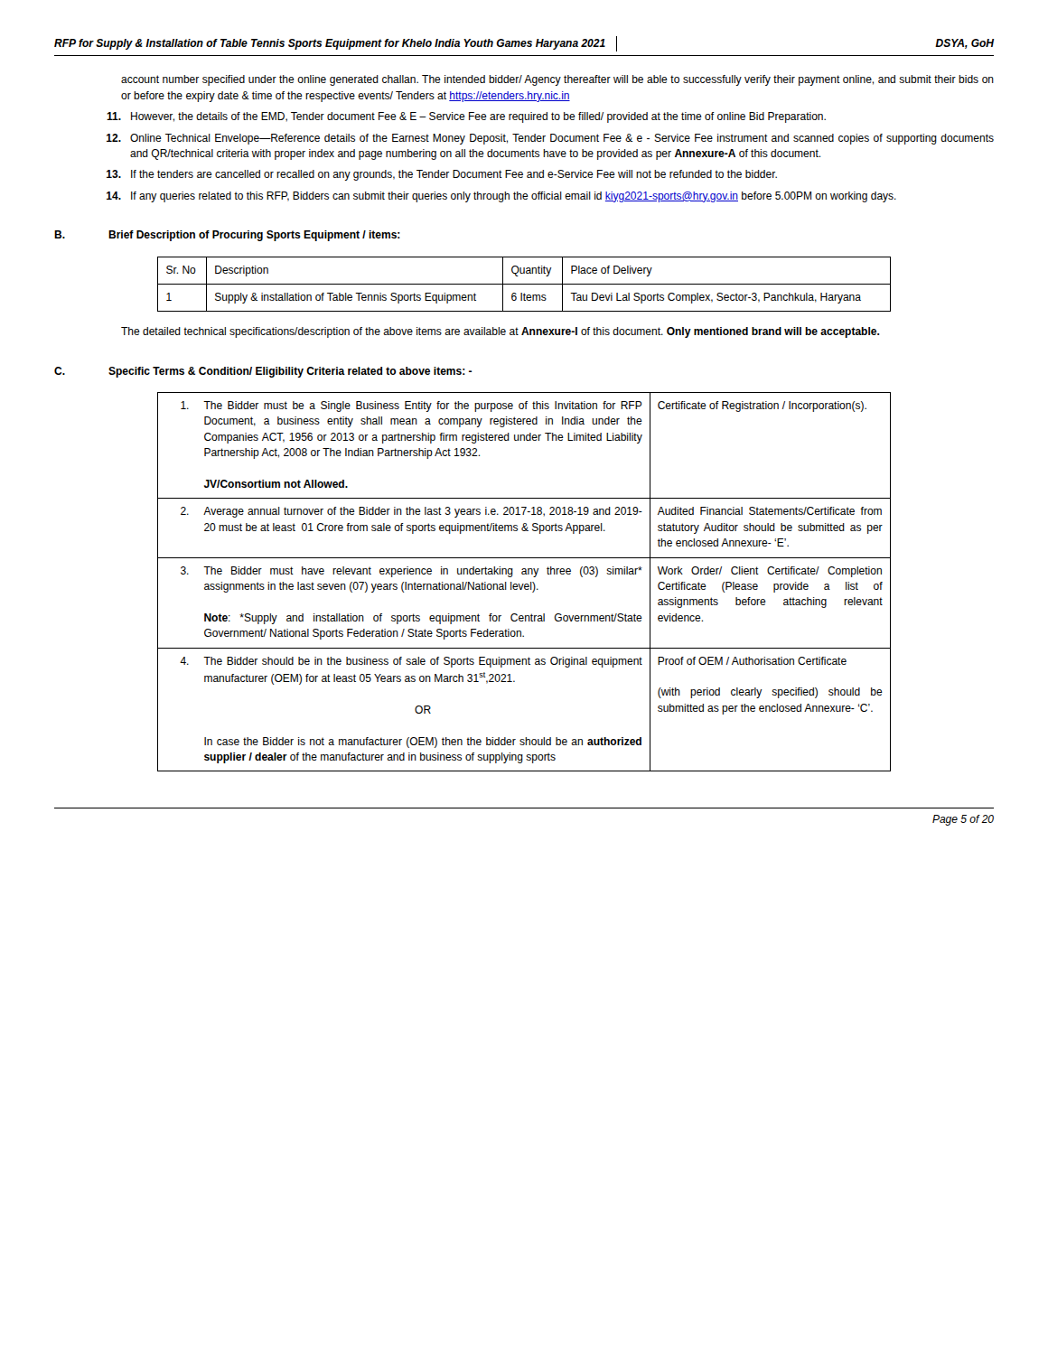RFP for Supply & Installation of Table Tennis Sports Equipment for Khelo India Youth Games Haryana 2021
DSYA, GoH
account number specified under the online generated challan. The intended bidder/ Agency thereafter will be able to successfully verify their payment online, and submit their bids on or before the expiry date & time of the respective events/ Tenders at https://etenders.hry.nic.in
11. However, the details of the EMD, Tender document Fee & E – Service Fee are required to be filled/ provided at the time of online Bid Preparation.
12. Online Technical Envelope—Reference details of the Earnest Money Deposit, Tender Document Fee & e - Service Fee instrument and scanned copies of supporting documents and QR/technical criteria with proper index and page numbering on all the documents have to be provided as per Annexure-A of this document.
13. If the tenders are cancelled or recalled on any grounds, the Tender Document Fee and e-Service Fee will not be refunded to the bidder.
14. If any queries related to this RFP, Bidders can submit their queries only through the official email id kiyg2021-sports@hry.gov.in before 5.00PM on working days.
B. Brief Description of Procuring Sports Equipment / items:
| Sr. No | Description | Quantity | Place of Delivery |
| --- | --- | --- | --- |
| 1 | Supply & installation of Table Tennis Sports Equipment | 6 Items | Tau Devi Lal Sports Complex, Sector-3, Panchkula, Haryana |
The detailed technical specifications/description of the above items are available at Annexure-I of this document. Only mentioned brand will be acceptable.
C. Specific Terms & Condition/ Eligibility Criteria related to above items: -
| 1. | The Bidder must be a Single Business Entity for the purpose of this Invitation for RFP Document, a business entity shall mean a company registered in India under the Companies ACT, 1956 or 2013 or a partnership firm registered under The Limited Liability Partnership Act, 2008 or The Indian Partnership Act 1932. JV/Consortium not Allowed. | Certificate of Registration / Incorporation(s). |
| 2. | Average annual turnover of the Bidder in the last 3 years i.e. 2017-18, 2018-19 and 2019-20 must be at least 01 Crore from sale of sports equipment/items & Sports Apparel. | Audited Financial Statements/Certificate from statutory Auditor should be submitted as per the enclosed Annexure- ‘E’. |
| 3. | The Bidder must have relevant experience in undertaking any three (03) similar* assignments in the last seven (07) years (International/National level). Note : *Supply and installation of sports equipment for Central Government/State Government/ National Sports Federation / State Sports Federation. | Work Order/ Client Certificate/ Completion Certificate (Please provide a list of assignments before attaching relevant evidence. |
| 4. | The Bidder should be in the business of sale of Sports Equipment as Original equipment manufacturer (OEM) for at least 05 Years as on March 31 st ,2021. OR In case the Bidder is not a manufacturer (OEM) then the bidder should be an authorized supplier / dealer of the manufacturer and in business of supplying sports | Proof of OEM / Authorisation Certificate (with period clearly specified) should be submitted as per the enclosed Annexure- ‘C’. |
Page 5 of 20